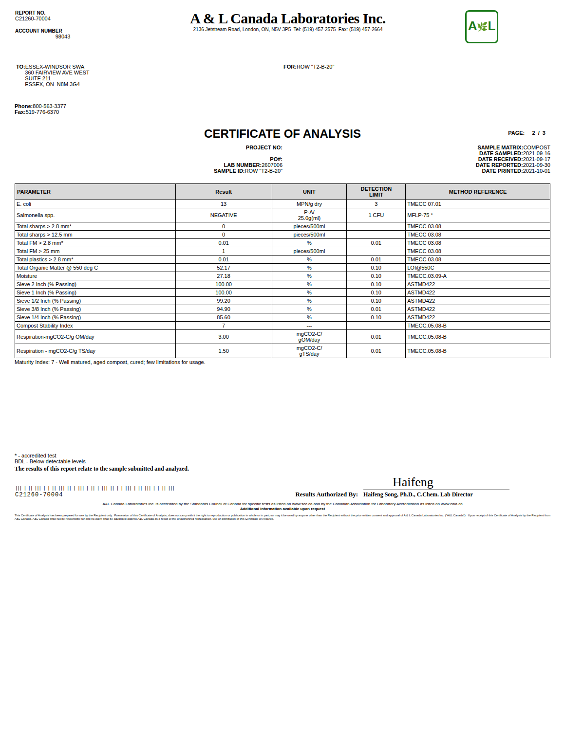| REPORT NO. C21260-70004 ACCOUNT NUMBER 98043 | A & L Canada Laboratories Inc. 2136 Jetstream Road, London, ON, N5V 3P5 Tel: (519) 457-2575 Fax: (519) 457-2664 | A 🌿 L |
| TO: ESSEX-WINDSOR SWA 360 FAIRVIEW AVE WEST SUITE 211 ESSEX, ON N8M 3G4 | FOR: ROW "T2-B-20" |
Phone: 800-563-3377
Fax: 519-776-6370
CERTIFICATE OF ANALYSIS
PAGE: 2 / 3
| PROJECT NO: | SAMPLE MATRIX: COMPOST |
| | DATE SAMPLED: 2021-09-16 |
| PO#: | DATE RECEIVED: 2021-09-17 |
| LAB NUMBER: 2607006 | DATE REPORTED: 2021-09-30 |
| SAMPLE ID: ROW "T2-B-20" | DATE PRINTED: 2021-10-01 |
| PARAMETER | Result | UNIT | DETECTION LIMIT | METHOD REFERENCE |
| --- | --- | --- | --- | --- |
| E. coli | 13 | MPN/g dry | 3 | TMECC 07.01 |
| Salmonella spp. | NEGATIVE | P-A/ 25.0g(ml) | 1 CFU | MFLP-75 * |
| Total sharps > 2.8 mm* | 0 | pieces/500ml | | TMECC 03.08 |
| Total sharps > 12.5 mm | 0 | pieces/500ml | | TMECC 03.08 |
| Total FM > 2.8 mm* | 0.01 | % | 0.01 | TMECC 03.08 |
| Total FM > 25 mm | 1 | pieces/500ml | | TMECC 03.08 |
| Total plastics > 2.8 mm* | 0.01 | % | 0.01 | TMECC 03.08 |
| Total Organic Matter @ 550 deg C | 52.17 | % | 0.10 | LOI@550C |
| Moisture | 27.18 | % | 0.10 | TMECC.03.09-A |
| Sieve 2 Inch (% Passing) | 100.00 | % | 0.10 | ASTMD422 |
| Sieve 1 Inch (% Passing) | 100.00 | % | 0.10 | ASTMD422 |
| Sieve 1/2 Inch (% Passing) | 99.20 | % | 0.10 | ASTMD422 |
| Sieve 3/8 Inch (% Passing) | 94.90 | % | 0.01 | ASTMD422 |
| Sieve 1/4 Inch (% Passing) | 85.60 | % | 0.10 | ASTMD422 |
| Compost Stability Index | 7 | --- | | TMECC.05.08-B |
| Respiration-mgCO2-C/g OM/day | 3.00 | mgCO2-C/ gOM/day | 0.01 | TMECC.05.08-B |
| Respiration - mgCO2-C/g TS/day | 1.50 | mgCO2-C/ gTS/day | 0.01 | TMECC.05.08-B |
Maturity Index: 7 - Well matured, aged compost, cured; few limitations for usage.
* - accredited test
BDL - Below detectable levels
The results of this report relate to the sample submitted and analyzed.
| /// / // /// / / // /// // / /// / // / /// // / / /// / // /// / / // /// C21260-70004 | Results Authorized By: | Haifeng Haifeng Song, Ph.D., C.Chem. Lab Director |
A&L Canada Laboratories Inc. is accredited by the Standards Council of Canada for specific tests as listed on www.scc.ca and by the Canadian Association for Laboratory Accreditation as listed on www.cala.ca
Additional information available upon request
This Certificate of Analysis has been prepared for use by the Recipient only. Possession of this Certificate of Analysis, does not carry with it the right to reproduction or publication in whole or in part,nor may it be used by anyone other than the Recipient without the prior written consent and approval of A & L Canada Laboratories Inc. ("A&L Canada"). Upon receipt of this Certificate of Analysis by the Recipient from A&L Canada, A&L Canada shall not be responsible for and no claim shall be advanced against A&L Canada as a result of the unauthorized reproduction, use or distribution of this Certificate of Analysis.